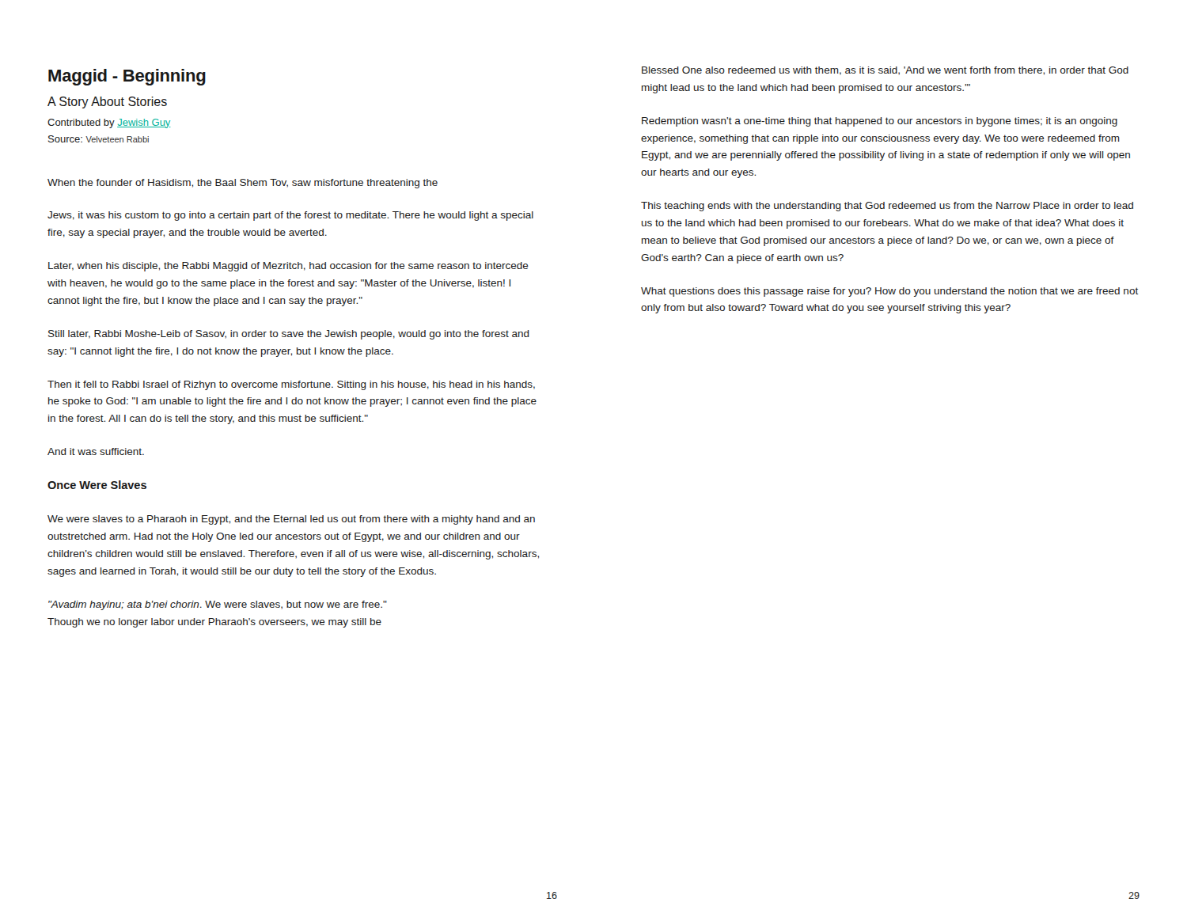Maggid - Beginning
A Story About Stories
Contributed by Jewish Guy
Source: Velveteen Rabbi
When the founder of Hasidism, the Baal Shem Tov, saw misfortune threatening the
Jews, it was his custom to go into a certain part of the forest to meditate. There he would light a special fire, say a special prayer, and the trouble would be averted.
Later, when his disciple, the Rabbi Maggid of Mezritch, had occasion for the same reason to intercede with heaven, he would go to the same place in the forest and say: "Master of the Universe, listen! I cannot light the fire, but I know the place and I can say the prayer."
Still later, Rabbi Moshe-Leib of Sasov, in order to save the Jewish people, would go into the forest and say: "I cannot light the fire, I do not know the prayer, but I know the place.
Then it fell to Rabbi Israel of Rizhyn to overcome misfortune. Sitting in his house, his head in his hands, he spoke to God: "I am unable to light the fire and I do not know the prayer; I cannot even find the place in the forest. All I can do is tell the story, and this must be sufficient."
And it was sufficient.
Once Were Slaves
We were slaves to a Pharaoh in Egypt, and the Eternal led us out from there with a mighty hand and an outstretched arm. Had not the Holy One led our ancestors out of Egypt, we and our children and our children's children would still be enslaved. Therefore, even if all of us were wise, all-discerning, scholars, sages and learned in Torah, it would still be our duty to tell the story of the Exodus.
"Avadim hayinu; ata b'nei chorin. We were slaves, but now we are free."
Though we no longer labor under Pharaoh's overseers, we may still be
Blessed One also redeemed us with them, as it is said, 'And we went forth from there, in order that God might lead us to the land which had been promised to our ancestors.'"
Redemption wasn't a one-time thing that happened to our ancestors in bygone times; it is an ongoing experience, something that can ripple into our consciousness every day. We too were redeemed from Egypt, and we are perennially offered the possibility of living in a state of redemption if only we will open our hearts and our eyes.
This teaching ends with the understanding that God redeemed us from the Narrow Place in order to lead us to the land which had been promised to our forebears. What do we make of that idea? What does it mean to believe that God promised our ancestors a piece of land? Do we, or can we, own a piece of God's earth? Can a piece of earth own us?
What questions does this passage raise for you? How do you understand the notion that we are freed not only from but also toward? Toward what do you see yourself striving this year?
16
29